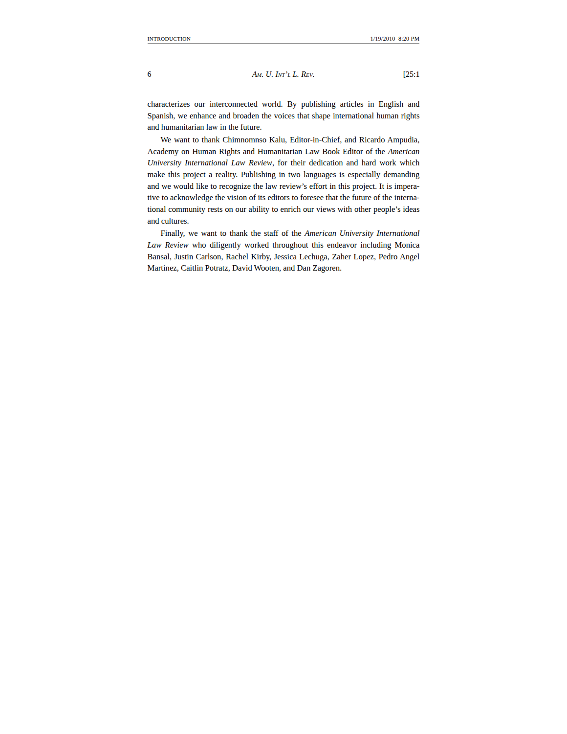Introduction 1/19/2010 8:20 PM
6 Am. U. Int’l L. Rev. [25:1
characterizes our interconnected world. By publishing articles in English and Spanish, we enhance and broaden the voices that shape international human rights and humanitarian law in the future.
We want to thank Chimnomnso Kalu, Editor-in-Chief, and Ricardo Ampudia, Academy on Human Rights and Humanitarian Law Book Editor of the American University International Law Review, for their dedication and hard work which make this project a reality. Publishing in two languages is especially demanding and we would like to recognize the law review’s effort in this project. It is imperative to acknowledge the vision of its editors to foresee that the future of the international community rests on our ability to enrich our views with other people’s ideas and cultures.
Finally, we want to thank the staff of the American University International Law Review who diligently worked throughout this endeavor including Monica Bansal, Justin Carlson, Rachel Kirby, Jessica Lechuga, Zaher Lopez, Pedro Angel Martínez, Caitlin Potratz, David Wooten, and Dan Zagoren.